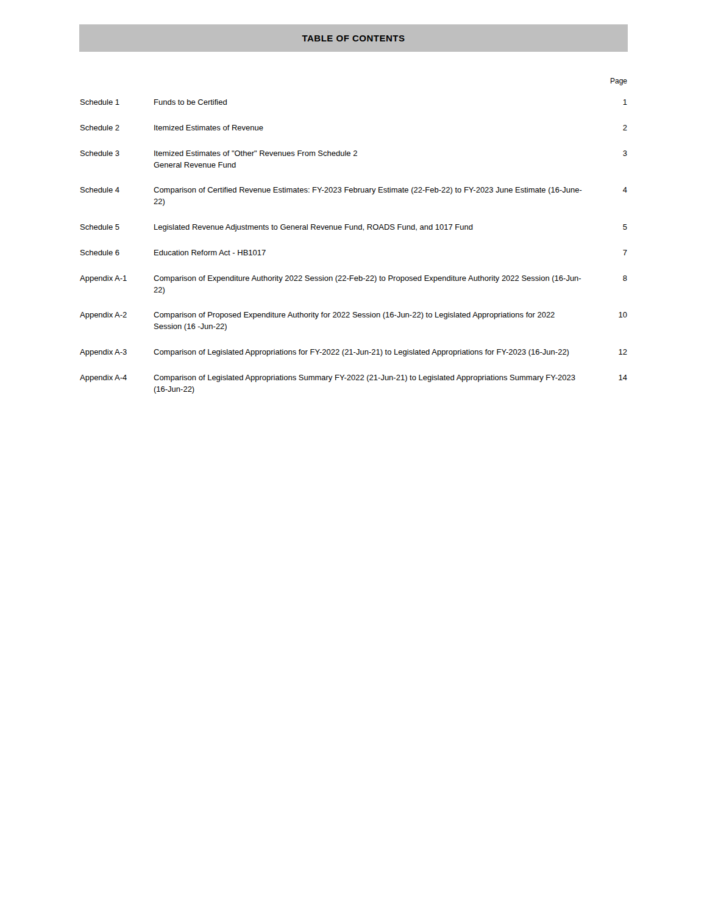TABLE OF CONTENTS
| Page |
| --- |
| Schedule 1 | Funds to be Certified | 1 |
| Schedule 2 | Itemized Estimates of Revenue | 2 |
| Schedule 3 | Itemized Estimates of "Other" Revenues From Schedule 2 General Revenue Fund | 3 |
| Schedule 4 | Comparison of Certified Revenue Estimates: FY-2023 February Estimate (22-Feb-22) to FY-2023 June Estimate (16-June-22) | 4 |
| Schedule 5 | Legislated Revenue Adjustments to General Revenue Fund, ROADS Fund, and 1017 Fund | 5 |
| Schedule 6 | Education Reform Act - HB1017 | 7 |
| Appendix A-1 | Comparison of Expenditure Authority 2022 Session (22-Feb-22) to Proposed Expenditure Authority 2022 Session (16-Jun-22) | 8 |
| Appendix A-2 | Comparison of Proposed Expenditure Authority for 2022 Session (16-Jun-22) to Legislated Appropriations for 2022 Session (16 -Jun-22) | 10 |
| Appendix A-3 | Comparison of Legislated Appropriations for FY-2022 (21-Jun-21) to Legislated Appropriations for FY-2023 (16-Jun-22) | 12 |
| Appendix A-4 | Comparison of Legislated Appropriations Summary FY-2022 (21-Jun-21) to Legislated Appropriations Summary FY-2023 (16-Jun-22) | 14 |